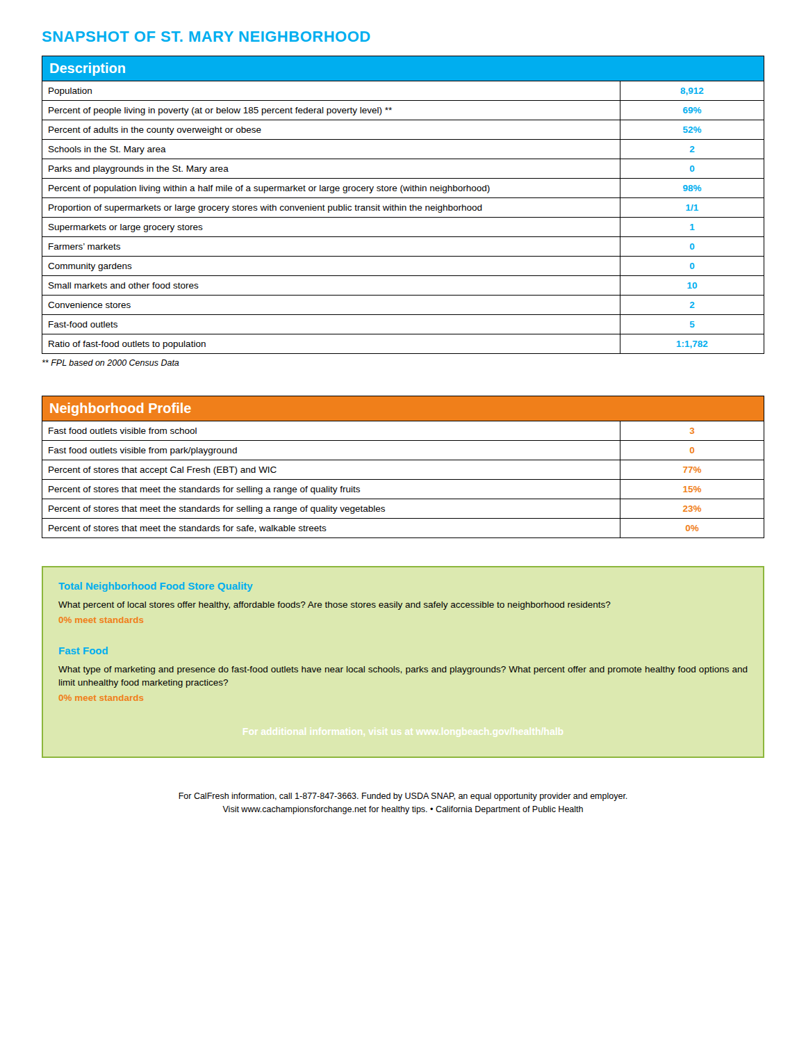SNAPSHOT OF ST. MARY NEIGHBORHOOD
| Description |
| --- |
| Population | 8,912 |
| Percent of people living in poverty (at or below 185 percent federal poverty level) ** | 69% |
| Percent of adults in the county overweight or obese | 52% |
| Schools in the St. Mary area | 2 |
| Parks and playgrounds in the St. Mary area | 0 |
| Percent of population living within a half mile of a supermarket or large grocery store (within neighborhood) | 98% |
| Proportion of supermarkets or large grocery stores with convenient public transit within the neighborhood | 1/1 |
| Supermarkets or large grocery stores | 1 |
| Farmers’ markets | 0 |
| Community gardens | 0 |
| Small markets and other food stores | 10 |
| Convenience stores | 2 |
| Fast-food outlets | 5 |
| Ratio of fast-food outlets to population | 1:1,782 |
** FPL based on 2000 Census Data
| Neighborhood Profile |
| --- |
| Fast food outlets visible from school | 3 |
| Fast food outlets visible from park/playground | 0 |
| Percent of stores that accept Cal Fresh (EBT) and WIC | 77% |
| Percent of stores that meet the standards for selling a range of quality fruits | 15% |
| Percent of stores that meet the standards for selling a range of quality vegetables | 23% |
| Percent of stores that meet the standards for safe, walkable streets | 0% |
Total Neighborhood Food Store Quality
What percent of local stores offer healthy, affordable foods? Are those stores easily and safely accessible to neighborhood residents?
0% meet standards
Fast Food
What type of marketing and presence do fast-food outlets have near local schools, parks and playgrounds? What percent offer and promote healthy food options and limit unhealthy food marketing practices?
0% meet standards
For additional information, visit us at www.longbeach.gov/health/halb
For CalFresh information, call 1-877-847-3663. Funded by USDA SNAP, an equal opportunity provider and employer.
Visit www.cachampionsforchange.net for healthy tips. • California Department of Public Health